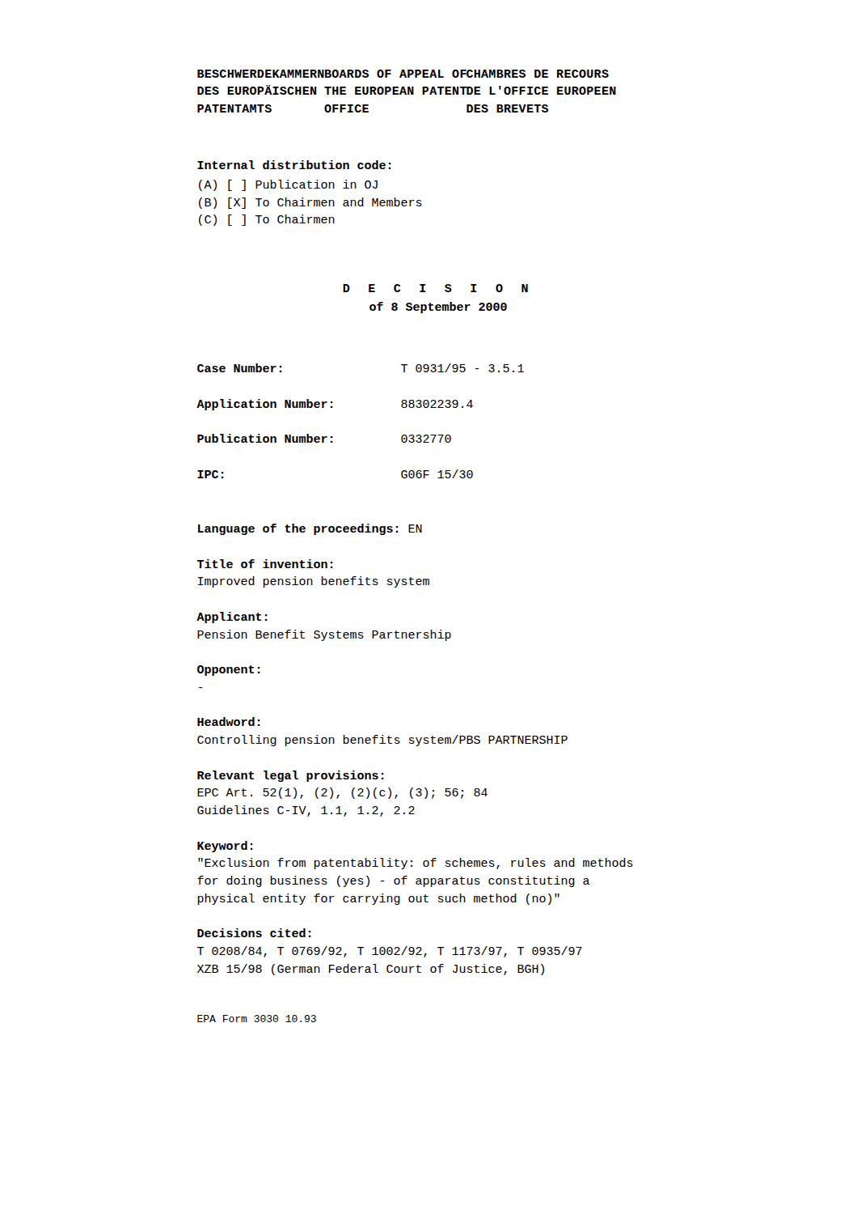BESCHWERDEKAMMERN DES EUROPÄISCHEN PATENTAMTS
BOARDS OF APPEAL OF THE EUROPEAN PATENT OFFICE
CHAMBRES DE RECOURS DE L'OFFICE EUROPEEN DES BREVETS
Internal distribution code:
(A) [ ] Publication in OJ
(B) [X] To Chairmen and Members
(C) [ ] To Chairmen
D E C I S I O N
of 8 September 2000
| Case Number: | T 0931/95 - 3.5.1 |
| Application Number: | 88302239.4 |
| Publication Number: | 0332770 |
| IPC: | G06F 15/30 |
Language of the proceedings: EN
Title of invention:
Improved pension benefits system
Applicant:
Pension Benefit Systems Partnership
Opponent:
-
Headword:
Controlling pension benefits system/PBS PARTNERSHIP
Relevant legal provisions:
EPC Art. 52(1), (2), (2)(c), (3); 56; 84 Guidelines C-IV, 1.1, 1.2, 2.2
Keyword:
"Exclusion from patentability: of schemes, rules and methods for doing business (yes) - of apparatus constituting a physical entity for carrying out such method (no)"
Decisions cited:
T 0208/84, T 0769/92, T 1002/92, T 1173/97, T 0935/97 XZB 15/98 (German Federal Court of Justice, BGH)
EPA Form 3030 10.93